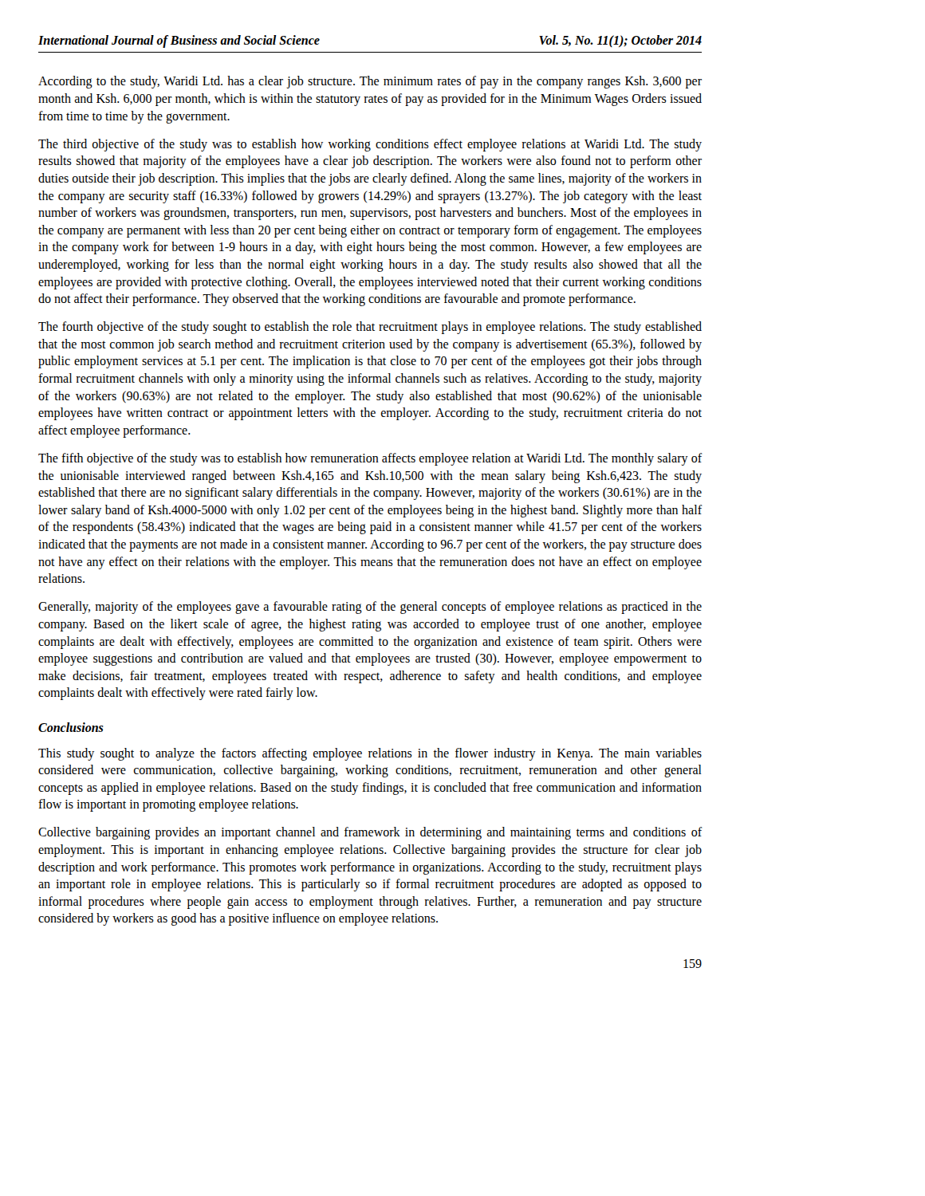International Journal of Business and Social Science
Vol. 5, No. 11(1); October 2014
According to the study, Waridi Ltd. has a clear job structure. The minimum rates of pay in the company ranges Ksh. 3,600 per month and Ksh. 6,000 per month, which is within the statutory rates of pay as provided for in the Minimum Wages Orders issued from time to time by the government.
The third objective of the study was to establish how working conditions effect employee relations at Waridi Ltd. The study results showed that majority of the employees have a clear job description. The workers were also found not to perform other duties outside their job description. This implies that the jobs are clearly defined. Along the same lines, majority of the workers in the company are security staff (16.33%) followed by growers (14.29%) and sprayers (13.27%). The job category with the least number of workers was groundsmen, transporters, run men, supervisors, post harvesters and bunchers. Most of the employees in the company are permanent with less than 20 per cent being either on contract or temporary form of engagement. The employees in the company work for between 1-9 hours in a day, with eight hours being the most common. However, a few employees are underemployed, working for less than the normal eight working hours in a day. The study results also showed that all the employees are provided with protective clothing. Overall, the employees interviewed noted that their current working conditions do not affect their performance. They observed that the working conditions are favourable and promote performance.
The fourth objective of the study sought to establish the role that recruitment plays in employee relations. The study established that the most common job search method and recruitment criterion used by the company is advertisement (65.3%), followed by public employment services at 5.1 per cent. The implication is that close to 70 per cent of the employees got their jobs through formal recruitment channels with only a minority using the informal channels such as relatives. According to the study, majority of the workers (90.63%) are not related to the employer. The study also established that most (90.62%) of the unionisable employees have written contract or appointment letters with the employer. According to the study, recruitment criteria do not affect employee performance.
The fifth objective of the study was to establish how remuneration affects employee relation at Waridi Ltd. The monthly salary of the unionisable interviewed ranged between Ksh.4,165 and Ksh.10,500 with the mean salary being Ksh.6,423. The study established that there are no significant salary differentials in the company. However, majority of the workers (30.61%) are in the lower salary band of Ksh.4000-5000 with only 1.02 per cent of the employees being in the highest band. Slightly more than half of the respondents (58.43%) indicated that the wages are being paid in a consistent manner while 41.57 per cent of the workers indicated that the payments are not made in a consistent manner. According to 96.7 per cent of the workers, the pay structure does not have any effect on their relations with the employer. This means that the remuneration does not have an effect on employee relations.
Generally, majority of the employees gave a favourable rating of the general concepts of employee relations as practiced in the company. Based on the likert scale of agree, the highest rating was accorded to employee trust of one another, employee complaints are dealt with effectively, employees are committed to the organization and existence of team spirit. Others were employee suggestions and contribution are valued and that employees are trusted (30). However, employee empowerment to make decisions, fair treatment, employees treated with respect, adherence to safety and health conditions, and employee complaints dealt with effectively were rated fairly low.
Conclusions
This study sought to analyze the factors affecting employee relations in the flower industry in Kenya. The main variables considered were communication, collective bargaining, working conditions, recruitment, remuneration and other general concepts as applied in employee relations. Based on the study findings, it is concluded that free communication and information flow is important in promoting employee relations.
Collective bargaining provides an important channel and framework in determining and maintaining terms and conditions of employment. This is important in enhancing employee relations. Collective bargaining provides the structure for clear job description and work performance. This promotes work performance in organizations. According to the study, recruitment plays an important role in employee relations. This is particularly so if formal recruitment procedures are adopted as opposed to informal procedures where people gain access to employment through relatives. Further, a remuneration and pay structure considered by workers as good has a positive influence on employee relations.
159